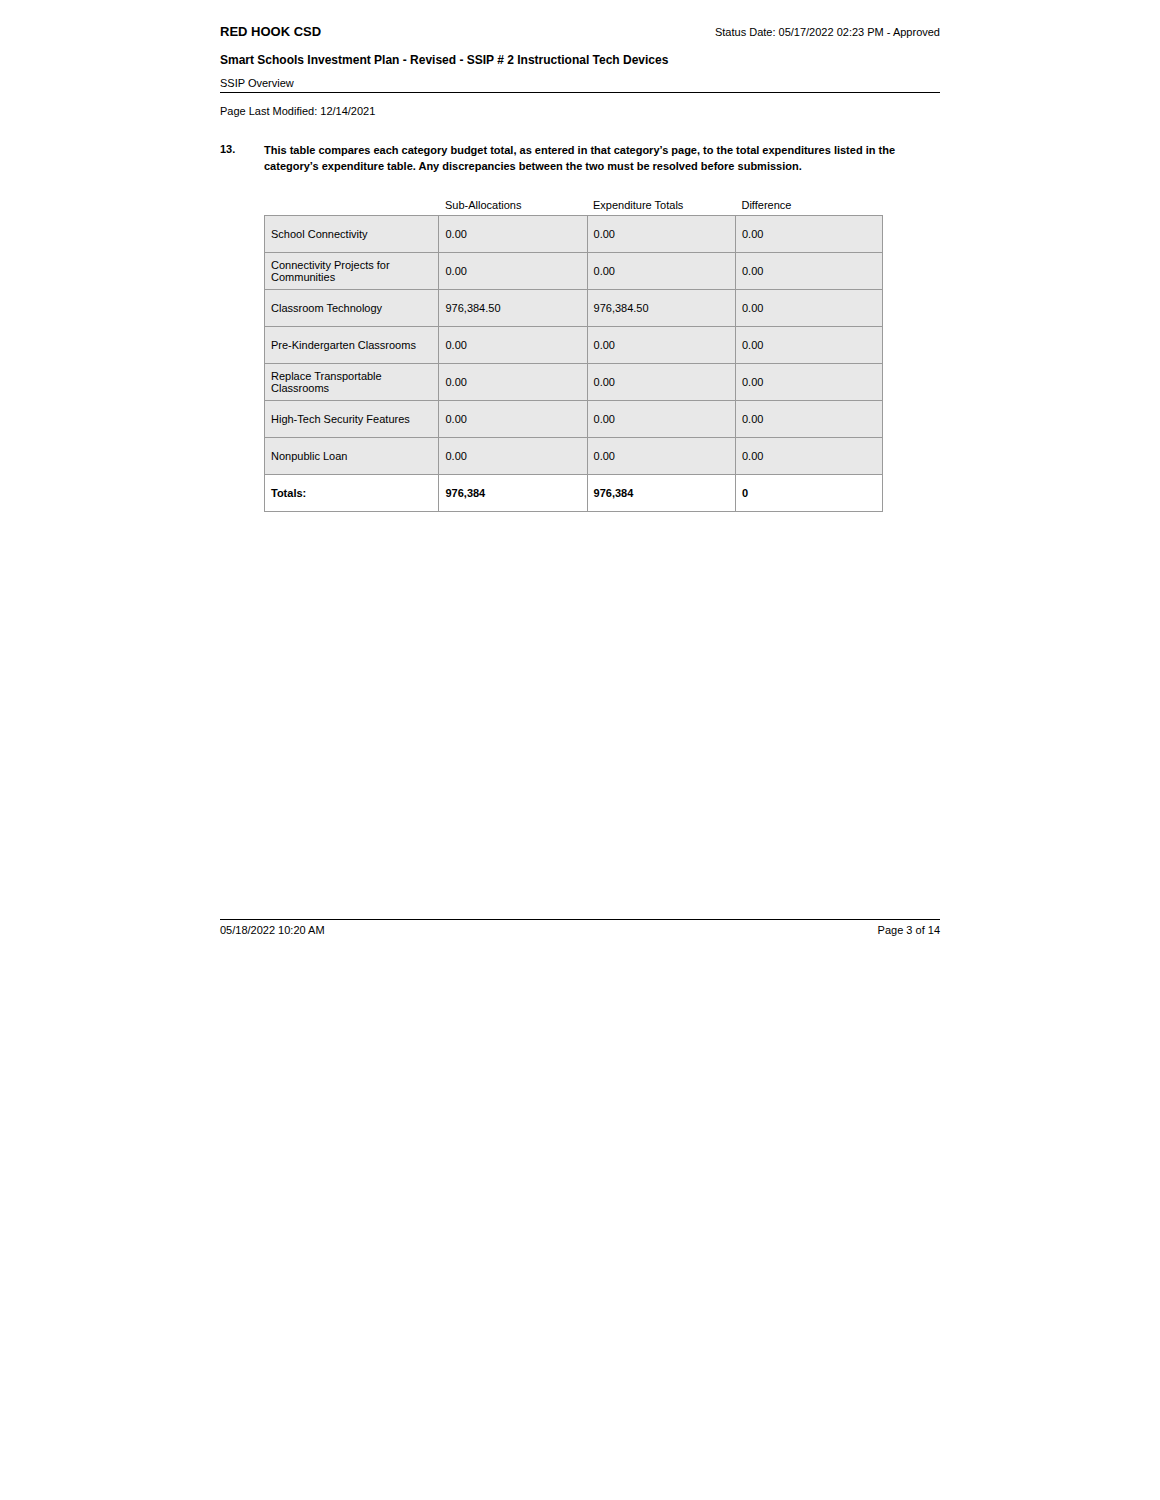RED HOOK CSD
Status Date: 05/17/2022 02:23 PM - Approved
Smart Schools Investment Plan - Revised - SSIP # 2 Instructional Tech Devices
SSIP Overview
Page Last Modified: 12/14/2021
13.
This table compares each category budget total, as entered in that category’s page, to the total expenditures listed in the category’s expenditure table. Any discrepancies between the two must be resolved before submission.
| | Sub-Allocations | Expenditure Totals | Difference |
| School Connectivity | 0.00 | 0.00 | 0.00 |
| Connectivity Projects for Communities | 0.00 | 0.00 | 0.00 |
| Classroom Technology | 976,384.50 | 976,384.50 | 0.00 |
| Pre-Kindergarten Classrooms | 0.00 | 0.00 | 0.00 |
| Replace Transportable Classrooms | 0.00 | 0.00 | 0.00 |
| High-Tech Security Features | 0.00 | 0.00 | 0.00 |
| Nonpublic Loan | 0.00 | 0.00 | 0.00 |
| Totals: | 976,384 | 976,384 | 0 |
05/18/2022 10:20 AM
Page 3 of 14